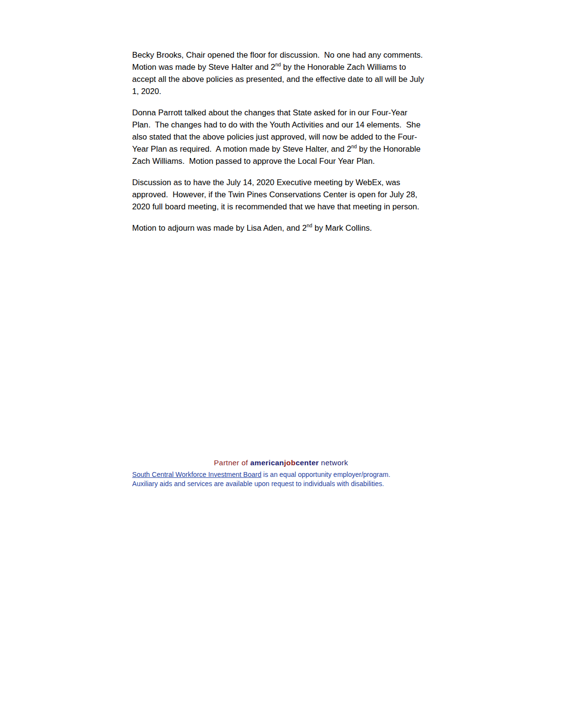Becky Brooks, Chair opened the floor for discussion. No one had any comments. Motion was made by Steve Halter and 2nd by the Honorable Zach Williams to accept all the above policies as presented, and the effective date to all will be July 1, 2020.
Donna Parrott talked about the changes that State asked for in our Four-Year Plan. The changes had to do with the Youth Activities and our 14 elements. She also stated that the above policies just approved, will now be added to the Four-Year Plan as required. A motion made by Steve Halter, and 2nd by the Honorable Zach Williams. Motion passed to approve the Local Four Year Plan.
Discussion as to have the July 14, 2020 Executive meeting by WebEx, was approved. However, if the Twin Pines Conservations Center is open for July 28, 2020 full board meeting, it is recommended that we have that meeting in person.
Motion to adjourn was made by Lisa Aden, and 2nd by Mark Collins.
Partner of american job center network
South Central Workforce Investment Board is an equal opportunity employer/program.
Auxiliary aids and services are available upon request to individuals with disabilities.